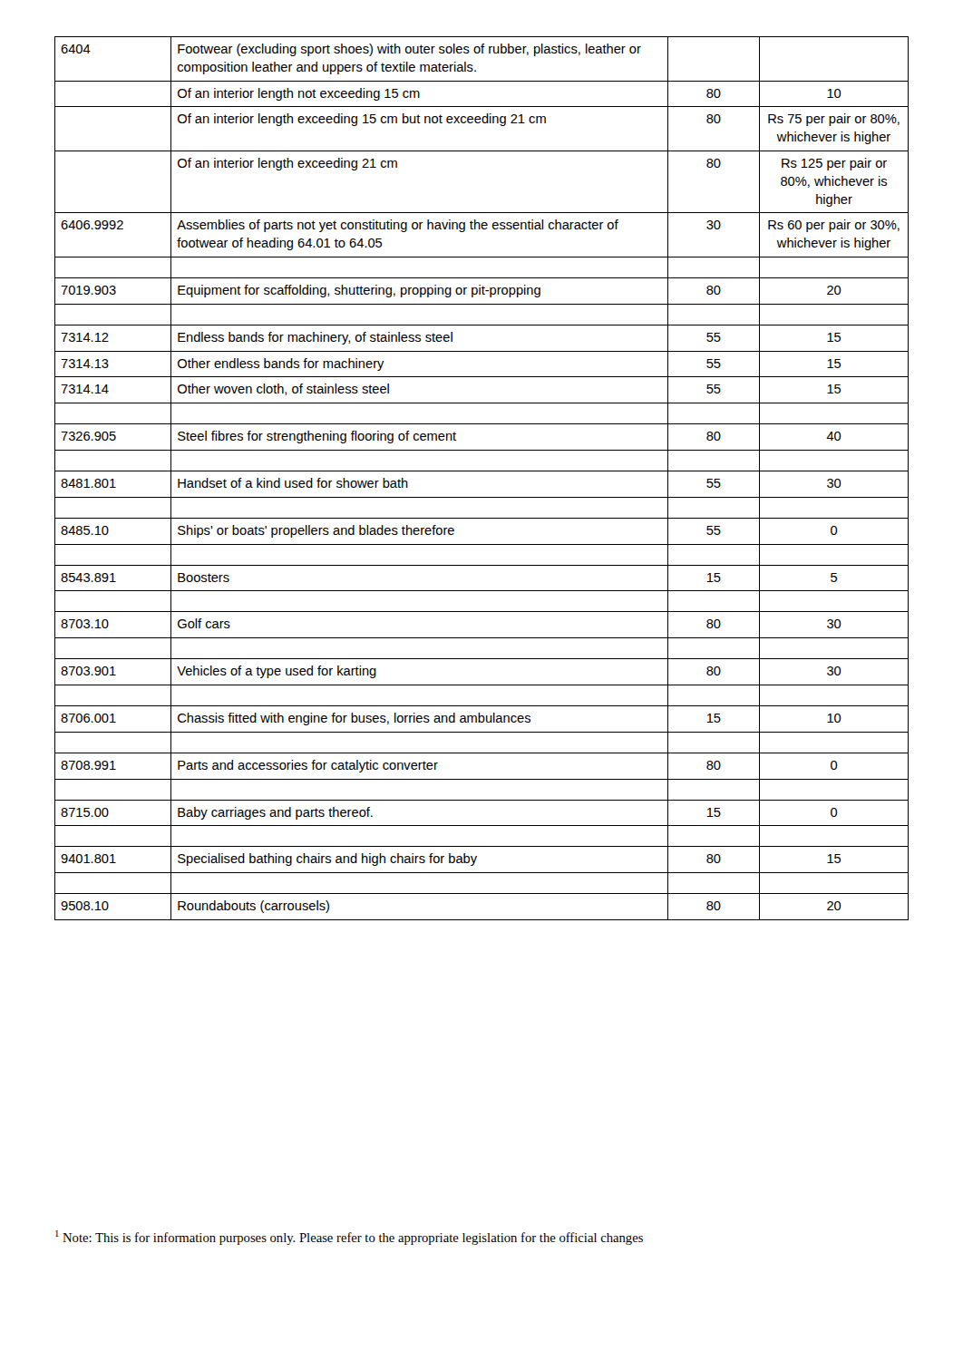| 6404 | Footwear (excluding sport shoes) with outer soles of rubber, plastics, leather or composition leather and uppers of textile materials. | | |
| | Of an interior length not exceeding 15 cm | 80 | 10 |
| | Of an interior length exceeding 15 cm but not exceeding 21 cm | 80 | Rs 75 per pair or 80%, whichever is higher |
| | Of an interior length exceeding 21 cm | 80 | Rs 125 per pair or 80%, whichever is higher |
| 6406.9992 | Assemblies of parts not yet constituting or having the essential character of footwear of heading 64.01 to 64.05 | 30 | Rs 60 per pair or 30%, whichever is higher |
| 7019.903 | Equipment for scaffolding, shuttering, propping or pit-propping | 80 | 20 |
| 7314.12 | Endless bands for machinery, of stainless steel | 55 | 15 |
| 7314.13 | Other endless bands for machinery | 55 | 15 |
| 7314.14 | Other woven cloth, of stainless steel | 55 | 15 |
| 7326.905 | Steel fibres for strengthening flooring of cement | 80 | 40 |
| 8481.801 | Handset of a kind used for shower bath | 55 | 30 |
| 8485.10 | Ships' or boats' propellers and blades therefore | 55 | 0 |
| 8543.891 | Boosters | 15 | 5 |
| 8703.10 | Golf cars | 80 | 30 |
| 8703.901 | Vehicles of a type used for karting | 80 | 30 |
| 8706.001 | Chassis fitted with engine for buses, lorries and ambulances | 15 | 10 |
| 8708.991 | Parts and accessories for catalytic converter | 80 | 0 |
| 8715.00 | Baby carriages and parts thereof. | 15 | 0 |
| 9401.801 | Specialised bathing chairs and high chairs for baby | 80 | 15 |
| 9508.10 | Roundabouts (carrousels) | 80 | 20 |
1 Note: This is for information purposes only. Please refer to the appropriate legislation for the official changes